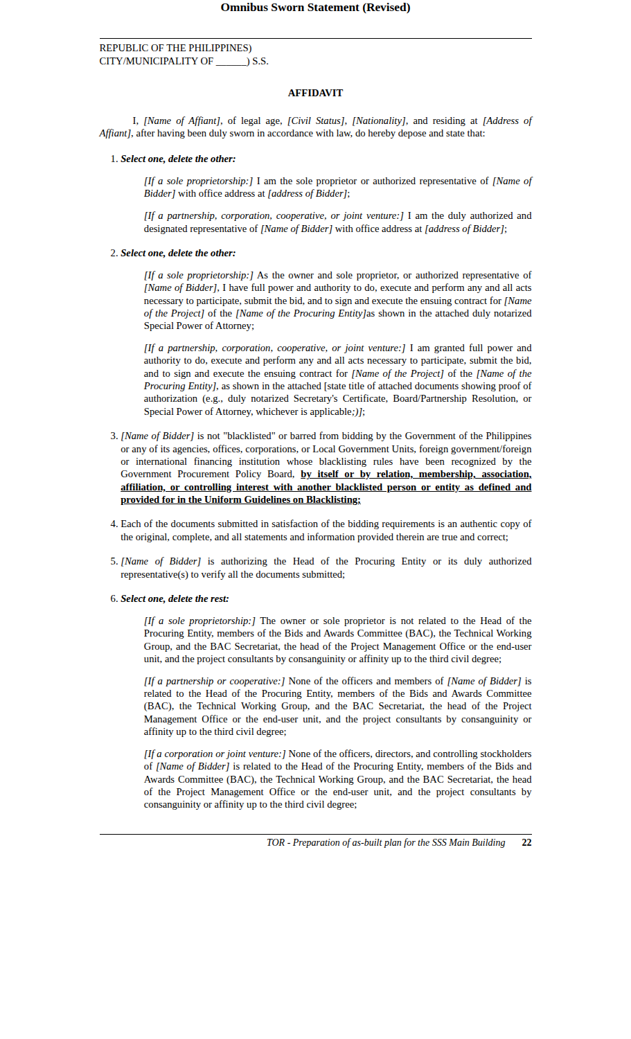Omnibus Sworn Statement (Revised)
REPUBLIC OF THE PHILIPPINES)
CITY/MUNICIPALITY OF ______) S.S.
AFFIDAVIT
I, [Name of Affiant], of legal age, [Civil Status], [Nationality], and residing at [Address of Affiant], after having been duly sworn in accordance with law, do hereby depose and state that:
Select one, delete the other:
[If a sole proprietorship:] I am the sole proprietor or authorized representative of [Name of Bidder] with office address at [address of Bidder];
[If a partnership, corporation, cooperative, or joint venture:] I am the duly authorized and designated representative of [Name of Bidder] with office address at [address of Bidder];
Select one, delete the other:
[If a sole proprietorship:] As the owner and sole proprietor, or authorized representative of [Name of Bidder], I have full power and authority to do, execute and perform any and all acts necessary to participate, submit the bid, and to sign and execute the ensuing contract for [Name of the Project] of the [Name of the Procuring Entity] as shown in the attached duly notarized Special Power of Attorney;
[If a partnership, corporation, cooperative, or joint venture:] I am granted full power and authority to do, execute and perform any and all acts necessary to participate, submit the bid, and to sign and execute the ensuing contract for [Name of the Project] of the [Name of the Procuring Entity], as shown in the attached [state title of attached documents showing proof of authorization (e.g., duly notarized Secretary's Certificate, Board/Partnership Resolution, or Special Power of Attorney, whichever is applicable;)];
[Name of Bidder] is not "blacklisted" or barred from bidding by the Government of the Philippines or any of its agencies, offices, corporations, or Local Government Units, foreign government/foreign or international financing institution whose blacklisting rules have been recognized by the Government Procurement Policy Board, by itself or by relation, membership, association, affiliation, or controlling interest with another blacklisted person or entity as defined and provided for in the Uniform Guidelines on Blacklisting;
Each of the documents submitted in satisfaction of the bidding requirements is an authentic copy of the original, complete, and all statements and information provided therein are true and correct;
[Name of Bidder] is authorizing the Head of the Procuring Entity or its duly authorized representative(s) to verify all the documents submitted;
Select one, delete the rest:
[If a sole proprietorship:] The owner or sole proprietor is not related to the Head of the Procuring Entity, members of the Bids and Awards Committee (BAC), the Technical Working Group, and the BAC Secretariat, the head of the Project Management Office or the end-user unit, and the project consultants by consanguinity or affinity up to the third civil degree;
[If a partnership or cooperative:] None of the officers and members of [Name of Bidder] is related to the Head of the Procuring Entity, members of the Bids and Awards Committee (BAC), the Technical Working Group, and the BAC Secretariat, the head of the Project Management Office or the end-user unit, and the project consultants by consanguinity or affinity up to the third civil degree;
[If a corporation or joint venture:] None of the officers, directors, and controlling stockholders of [Name of Bidder] is related to the Head of the Procuring Entity, members of the Bids and Awards Committee (BAC), the Technical Working Group, and the BAC Secretariat, the head of the Project Management Office or the end-user unit, and the project consultants by consanguinity or affinity up to the third civil degree;
TOR - Preparation of as-built plan for the SSS Main Building 22